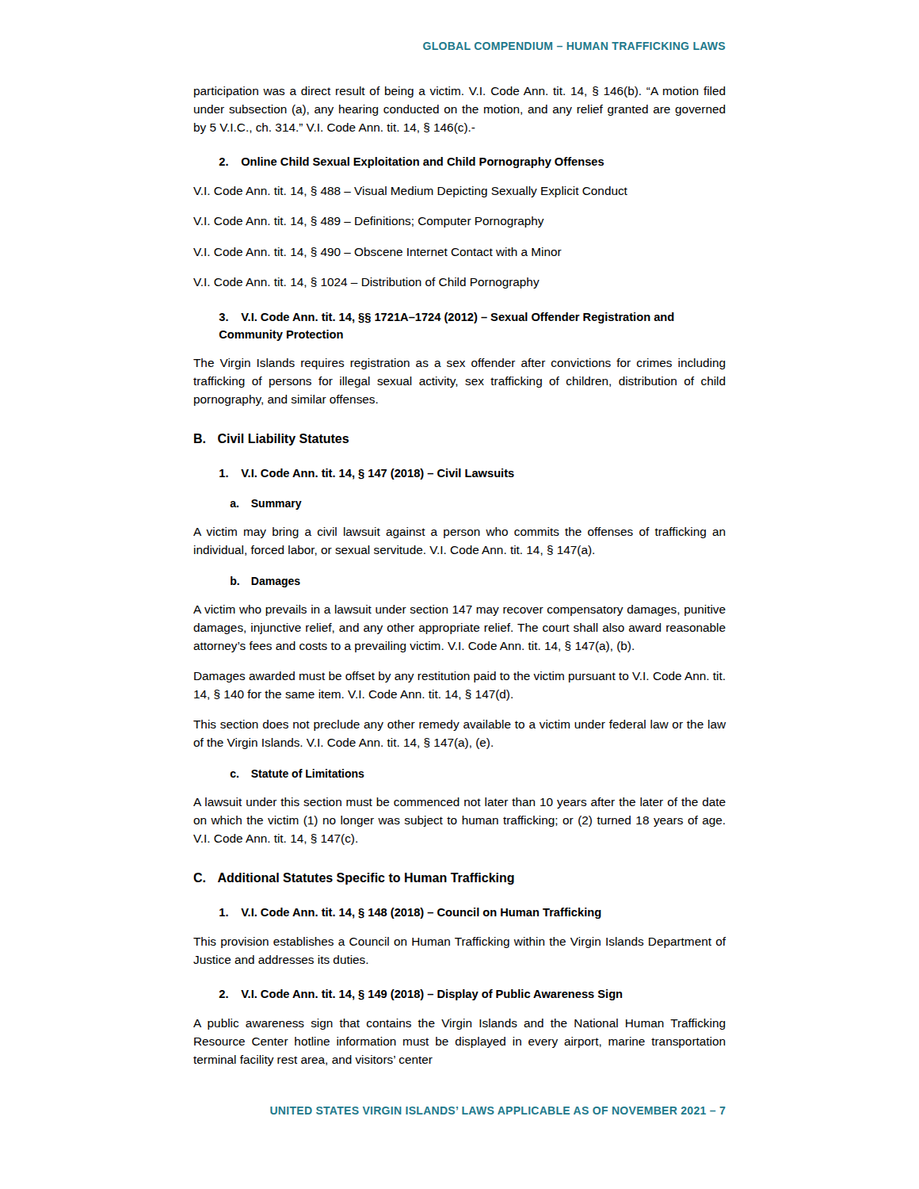Global Compendium – Human Trafficking Laws
participation was a direct result of being a victim. V.I. Code Ann. tit. 14, § 146(b). “A motion filed under subsection (a), any hearing conducted on the motion, and any relief granted are governed by 5 V.I.C., ch. 314.” V.I. Code Ann. tit. 14, § 146(c).-
2. Online Child Sexual Exploitation and Child Pornography Offenses
V.I. Code Ann. tit. 14, § 488 – Visual Medium Depicting Sexually Explicit Conduct
V.I. Code Ann. tit. 14, § 489 – Definitions; Computer Pornography
V.I. Code Ann. tit. 14, § 490 – Obscene Internet Contact with a Minor
V.I. Code Ann. tit. 14, § 1024 – Distribution of Child Pornography
3. V.I. Code Ann. tit. 14, §§ 1721A–1724 (2012) – Sexual Offender Registration and Community Protection
The Virgin Islands requires registration as a sex offender after convictions for crimes including trafficking of persons for illegal sexual activity, sex trafficking of children, distribution of child pornography, and similar offenses.
B. Civil Liability Statutes
1. V.I. Code Ann. tit. 14, § 147 (2018) – Civil Lawsuits
a. Summary
A victim may bring a civil lawsuit against a person who commits the offenses of trafficking an individual, forced labor, or sexual servitude. V.I. Code Ann. tit. 14, § 147(a).
b. Damages
A victim who prevails in a lawsuit under section 147 may recover compensatory damages, punitive damages, injunctive relief, and any other appropriate relief. The court shall also award reasonable attorney’s fees and costs to a prevailing victim. V.I. Code Ann. tit. 14, § 147(a), (b).
Damages awarded must be offset by any restitution paid to the victim pursuant to V.I. Code Ann. tit. 14, § 140 for the same item. V.I. Code Ann. tit. 14, § 147(d).
This section does not preclude any other remedy available to a victim under federal law or the law of the Virgin Islands. V.I. Code Ann. tit. 14, § 147(a), (e).
c. Statute of Limitations
A lawsuit under this section must be commenced not later than 10 years after the later of the date on which the victim (1) no longer was subject to human trafficking; or (2) turned 18 years of age. V.I. Code Ann. tit. 14, § 147(c).
C. Additional Statutes Specific to Human Trafficking
1. V.I. Code Ann. tit. 14, § 148 (2018) – Council on Human Trafficking
This provision establishes a Council on Human Trafficking within the Virgin Islands Department of Justice and addresses its duties.
2. V.I. Code Ann. tit. 14, § 149 (2018) – Display of Public Awareness Sign
A public awareness sign that contains the Virgin Islands and the National Human Trafficking Resource Center hotline information must be displayed in every airport, marine transportation terminal facility rest area, and visitors’ center
United States Virgin Islands’ Laws Applicable as of November 2021 – 7